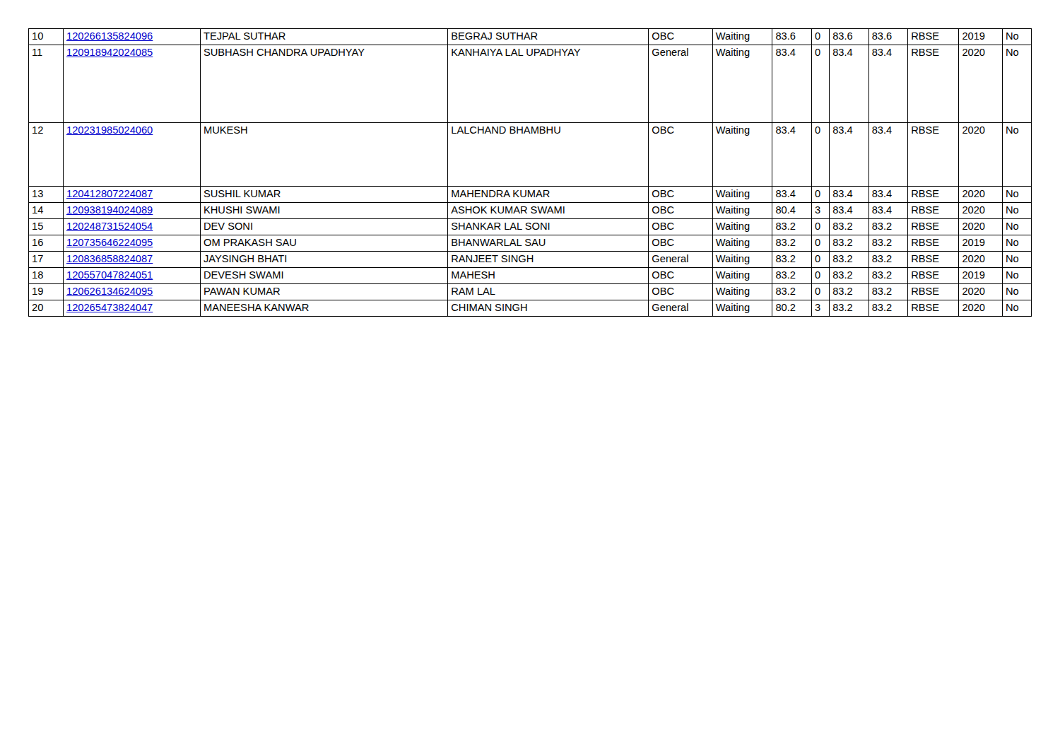| 10 | 120266135824096 | TEJPAL SUTHAR | BEGRAJ SUTHAR | OBC | Waiting | 83.6 | 0 | 83.6 | 83.6 | RBSE | 2019 | No |
| 11 | 120918942024085 | SUBHASH CHANDRA UPADHYAY | KANHAIYA LAL UPADHYAY | General | Waiting | 83.4 | 0 | 83.4 | 83.4 | RBSE | 2020 | No |
| 12 | 120231985024060 | MUKESH | LALCHAND BHAMBHU | OBC | Waiting | 83.4 | 0 | 83.4 | 83.4 | RBSE | 2020 | No |
| 13 | 120412807224087 | SUSHIL KUMAR | MAHENDRA KUMAR | OBC | Waiting | 83.4 | 0 | 83.4 | 83.4 | RBSE | 2020 | No |
| 14 | 120938194024089 | KHUSHI SWAMI | ASHOK KUMAR SWAMI | OBC | Waiting | 80.4 | 3 | 83.4 | 83.4 | RBSE | 2020 | No |
| 15 | 120248731524054 | DEV SONI | SHANKAR LAL SONI | OBC | Waiting | 83.2 | 0 | 83.2 | 83.2 | RBSE | 2020 | No |
| 16 | 120735646224095 | OM PRAKASH SAU | BHANWARLAL SAU | OBC | Waiting | 83.2 | 0 | 83.2 | 83.2 | RBSE | 2019 | No |
| 17 | 120836858824087 | JAYSINGH BHATI | RANJEET SINGH | General | Waiting | 83.2 | 0 | 83.2 | 83.2 | RBSE | 2020 | No |
| 18 | 120557047824051 | DEVESH SWAMI | MAHESH | OBC | Waiting | 83.2 | 0 | 83.2 | 83.2 | RBSE | 2019 | No |
| 19 | 120626134624095 | PAWAN KUMAR | RAM LAL | OBC | Waiting | 83.2 | 0 | 83.2 | 83.2 | RBSE | 2020 | No |
| 20 | 120265473824047 | MANEESHA KANWAR | CHIMAN SINGH | General | Waiting | 80.2 | 3 | 83.2 | 83.2 | RBSE | 2020 | No |